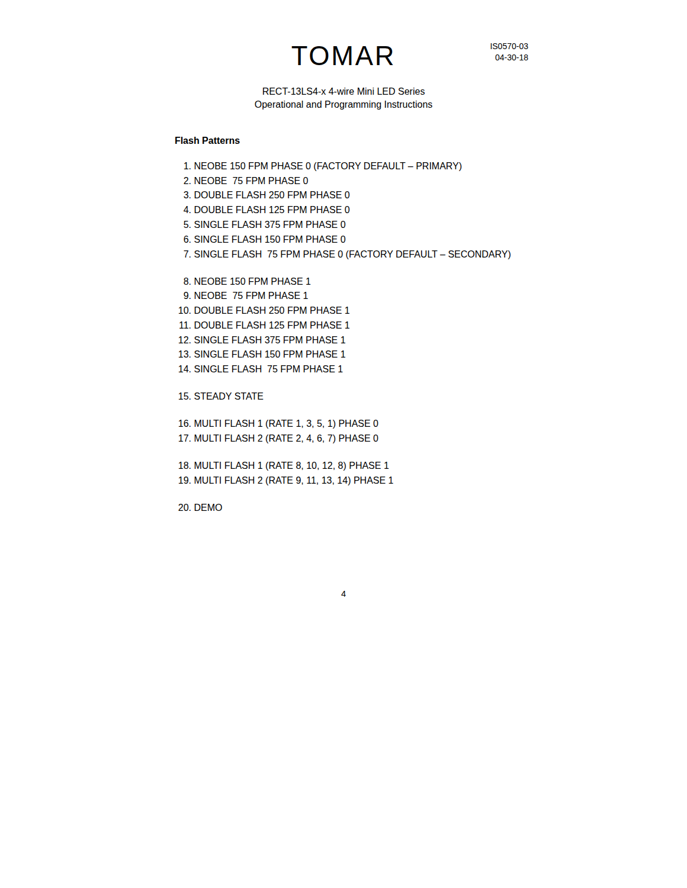IS0570-03
04-30-18
TOMAR
RECT-13LS4-x 4-wire Mini LED Series
Operational and Programming Instructions
Flash Patterns
NEOBE 150 FPM PHASE 0 (FACTORY DEFAULT – PRIMARY)
NEOBE 75 FPM PHASE 0
DOUBLE FLASH 250 FPM PHASE 0
DOUBLE FLASH 125 FPM PHASE 0
SINGLE FLASH 375 FPM PHASE 0
SINGLE FLASH 150 FPM PHASE 0
SINGLE FLASH 75 FPM PHASE 0 (FACTORY DEFAULT – SECONDARY)
NEOBE 150 FPM PHASE 1
NEOBE 75 FPM PHASE 1
DOUBLE FLASH 250 FPM PHASE 1
DOUBLE FLASH 125 FPM PHASE 1
SINGLE FLASH 375 FPM PHASE 1
SINGLE FLASH 150 FPM PHASE 1
SINGLE FLASH 75 FPM PHASE 1
STEADY STATE
MULTI FLASH 1 (RATE 1, 3, 5, 1) PHASE 0
MULTI FLASH 2 (RATE 2, 4, 6, 7) PHASE 0
MULTI FLASH 1 (RATE 8, 10, 12, 8) PHASE 1
MULTI FLASH 2 (RATE 9, 11, 13, 14) PHASE 1
DEMO
4